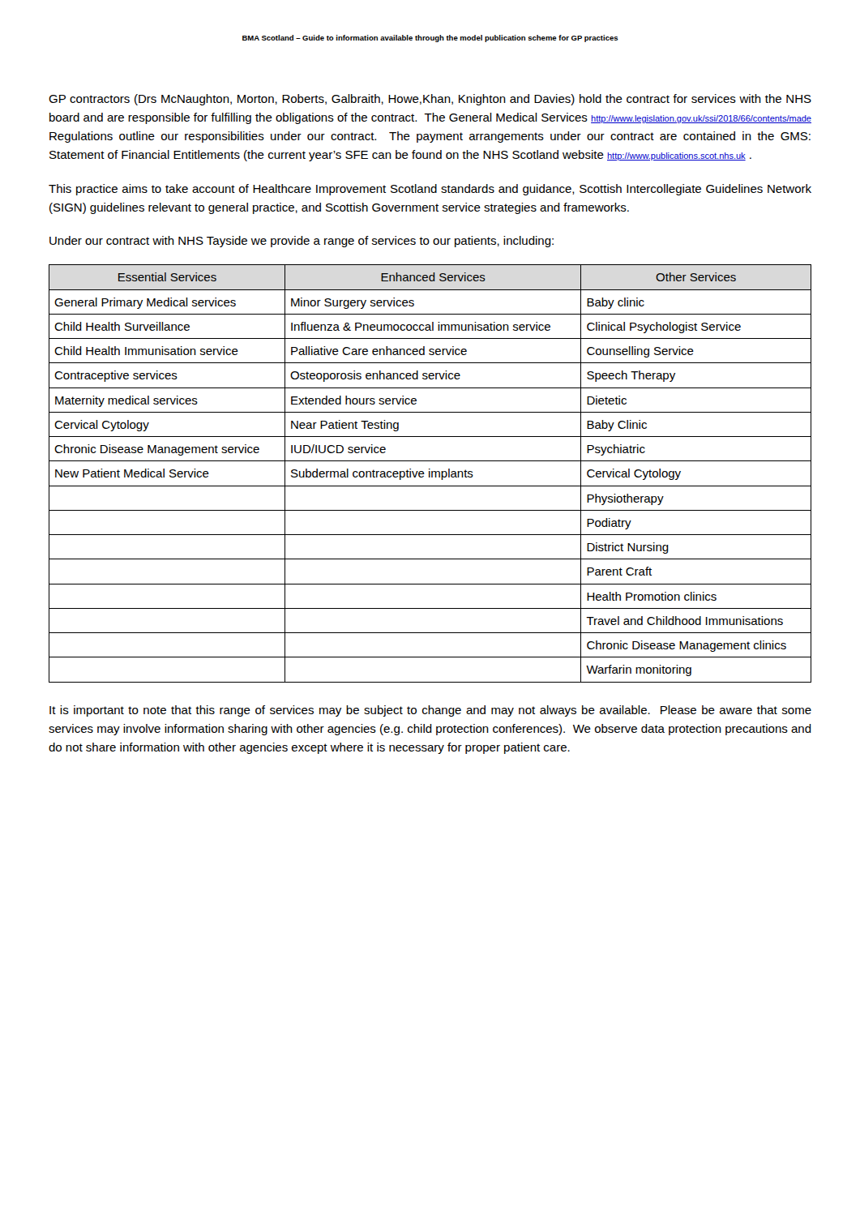BMA Scotland – Guide to information available through the model publication scheme for GP practices
GP contractors (Drs McNaughton, Morton, Roberts, Galbraith, Howe,Khan, Knighton and Davies) hold the contract for services with the NHS board and are responsible for fulfilling the obligations of the contract. The General Medical Services http://www.legislation.gov.uk/ssi/2018/66/contents/made Regulations outline our responsibilities under our contract. The payment arrangements under our contract are contained in the GMS: Statement of Financial Entitlements (the current year’s SFE can be found on the NHS Scotland website http://www.publications.scot.nhs.uk .
This practice aims to take account of Healthcare Improvement Scotland standards and guidance, Scottish Intercollegiate Guidelines Network (SIGN) guidelines relevant to general practice, and Scottish Government service strategies and frameworks.
Under our contract with NHS Tayside we provide a range of services to our patients, including:
| Essential Services | Enhanced Services | Other Services |
| --- | --- | --- |
| General Primary Medical services | Minor Surgery services | Baby clinic |
| Child Health Surveillance | Influenza & Pneumococcal immunisation service | Clinical Psychologist Service |
| Child Health Immunisation service | Palliative Care enhanced service | Counselling Service |
| Contraceptive services | Osteoporosis enhanced service | Speech Therapy |
| Maternity medical services | Extended hours service | Dietetic |
| Cervical Cytology | Near Patient Testing | Baby Clinic |
| Chronic Disease Management service | IUD/IUCD service | Psychiatric |
| New Patient Medical Service | Subdermal contraceptive implants | Cervical Cytology |
| | | Physiotherapy |
| | | Podiatry |
| | | District Nursing |
| | | Parent Craft |
| | | Health Promotion clinics |
| | | Travel and Childhood Immunisations |
| | | Chronic Disease Management clinics |
| | | Warfarin monitoring |
It is important to note that this range of services may be subject to change and may not always be available. Please be aware that some services may involve information sharing with other agencies (e.g. child protection conferences). We observe data protection precautions and do not share information with other agencies except where it is necessary for proper patient care.